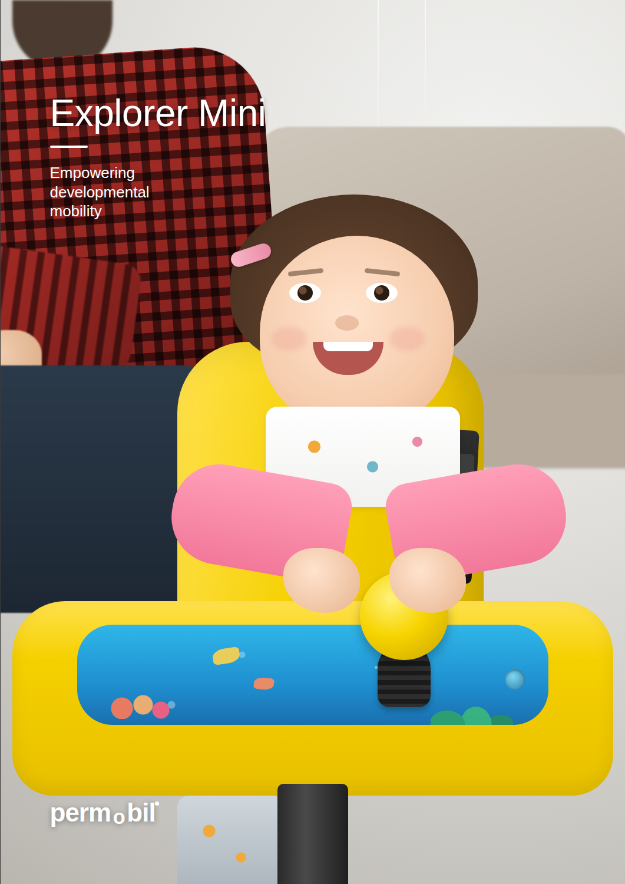Explorer Mini
Empowering
developmental
mobility
permobil